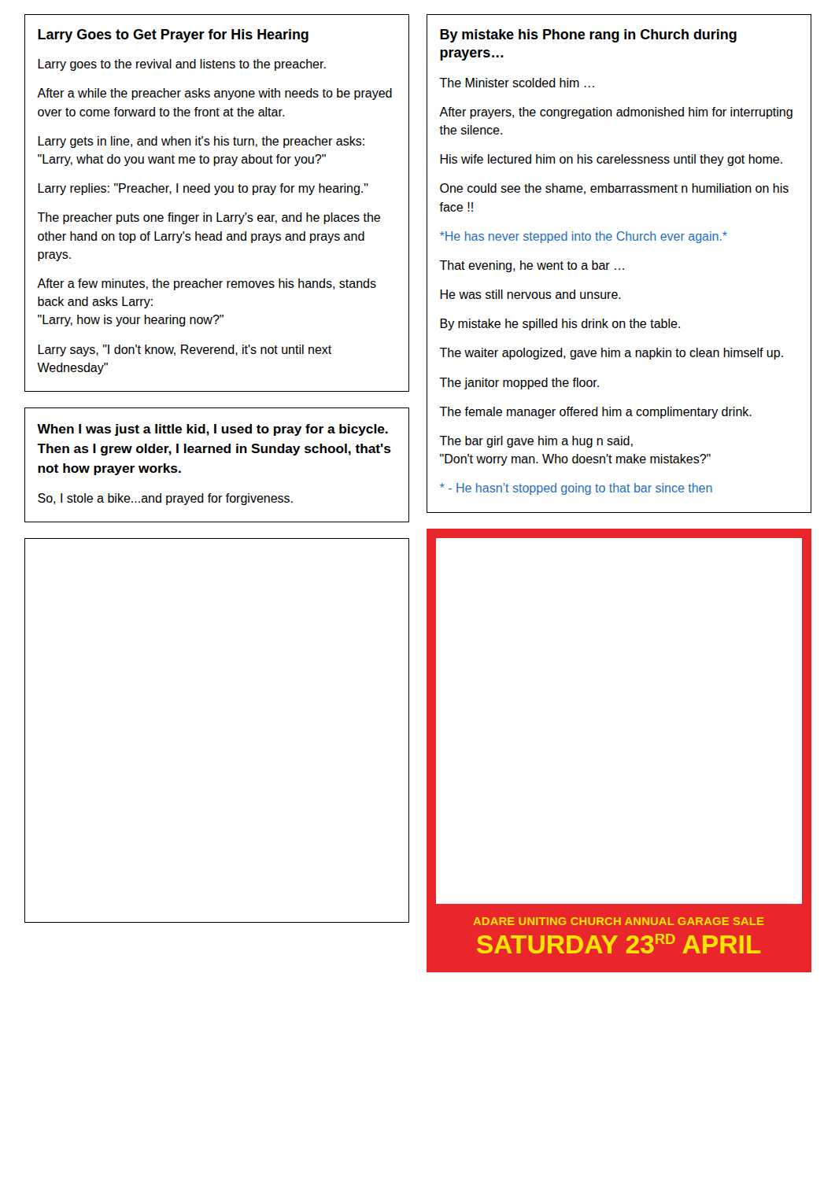Larry Goes to Get Prayer for His Hearing
Larry goes to the revival and listens to the preacher.
After a while the preacher asks anyone with needs to be prayed over to come forward to the front at the altar.
Larry gets in line, and when it's his turn, the preacher asks:
"Larry, what do you want me to pray about for you?"
Larry replies: "Preacher, I need you to pray for my hearing."
The preacher puts one finger in Larry's ear, and he places the other hand on top of Larry's head and prays and prays and prays.
After a few minutes, the preacher removes his hands, stands back and asks Larry:
"Larry, how is your hearing now?"
Larry says, "I don't know, Reverend, it's not until next Wednesday"
When I was just a little kid, I used to pray for a bicycle. Then as I grew older, I learned in Sunday school, that's not how prayer works.
So, I stole a bike...and prayed for forgiveness.
By mistake his Phone rang in Church during prayers…
The Minister scolded him …
After prayers, the congregation admonished him for interrupting the silence.
His wife lectured him on his carelessness until they got home.
One could see the shame, embarrassment n humiliation on his face !!
*He has never stepped into the Church ever again.*
That evening, he went to a bar …
He was still nervous and unsure.
By mistake he spilled his drink on the table.
The waiter apologized, gave him a napkin to clean himself up.
The janitor mopped the floor.
The female manager offered him a complimentary drink.
The bar girl gave him a hug n said,
"Don't worry man. Who doesn't make mistakes?"
* - He hasn’t stopped going to that bar since then
ADARE UNITING CHURCH ANNUAL GARAGE SALE
SATURDAY 23RD APRIL